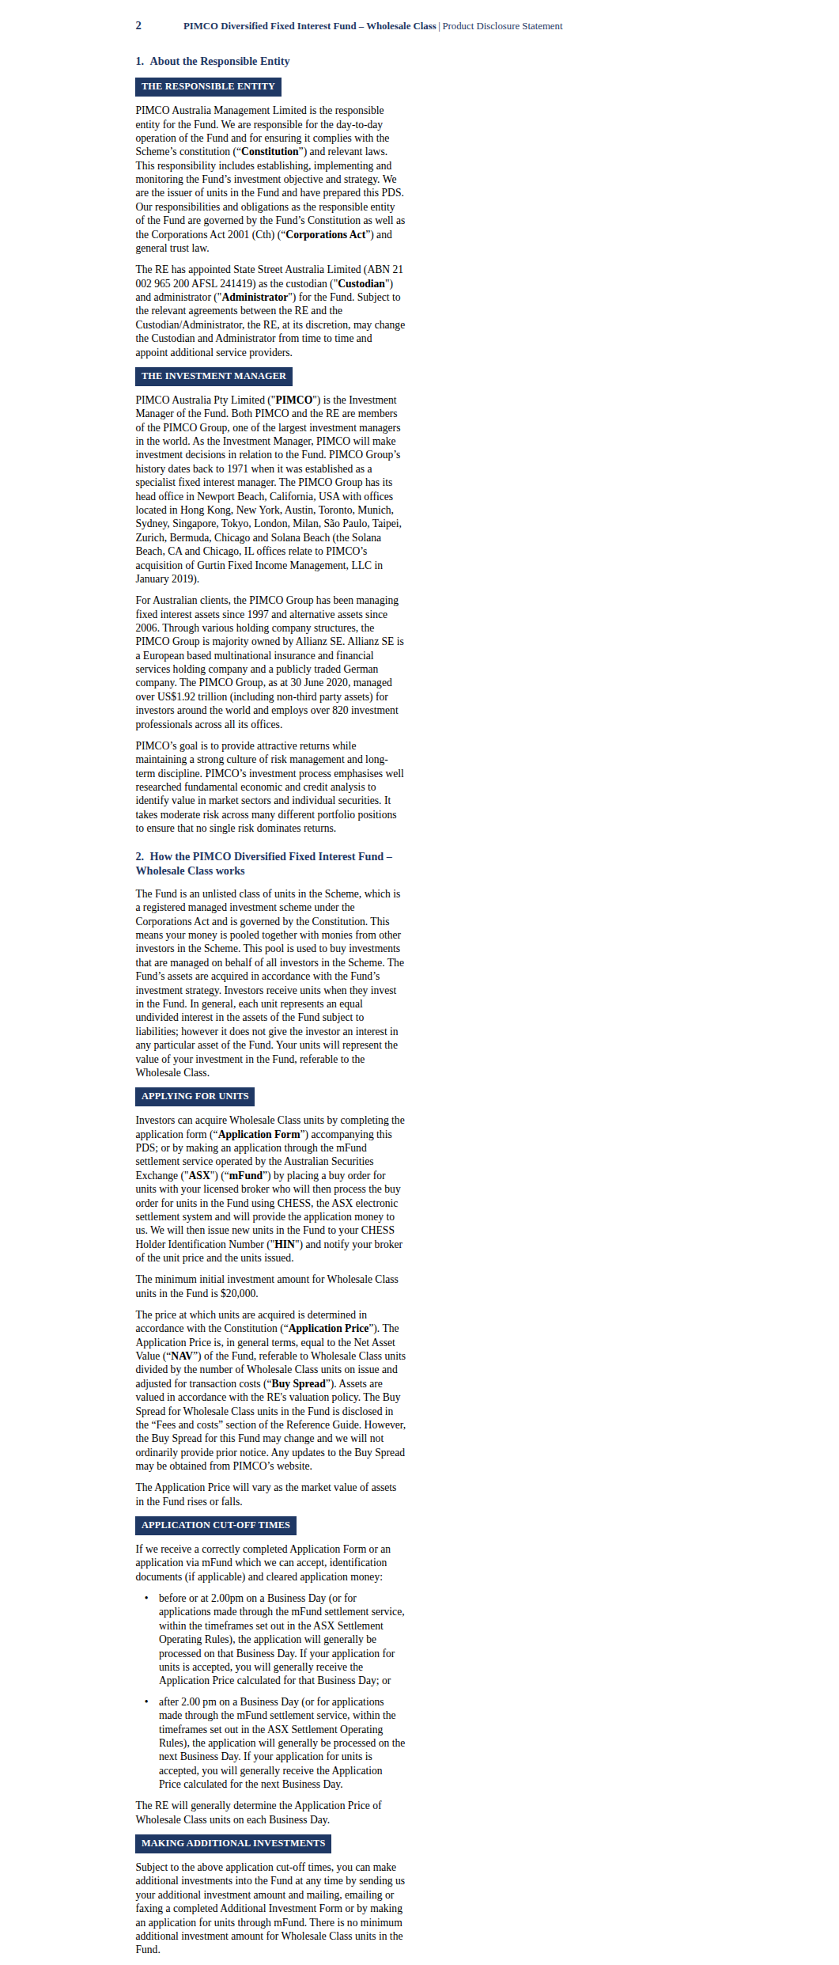2
PIMCO Diversified Fixed Interest Fund – Wholesale Class | Product Disclosure Statement
1. About the Responsible Entity
THE RESPONSIBLE ENTITY
PIMCO Australia Management Limited is the responsible entity for the Fund. We are responsible for the day-to-day operation of the Fund and for ensuring it complies with the Scheme’s constitution (“Constitution”) and relevant laws. This responsibility includes establishing, implementing and monitoring the Fund’s investment objective and strategy. We are the issuer of units in the Fund and have prepared this PDS. Our responsibilities and obligations as the responsible entity of the Fund are governed by the Fund’s Constitution as well as the Corporations Act 2001 (Cth) (“Corporations Act”) and general trust law.
The RE has appointed State Street Australia Limited (ABN 21 002 965 200 AFSL 241419) as the custodian ("Custodian") and administrator ("Administrator") for the Fund. Subject to the relevant agreements between the RE and the Custodian/Administrator, the RE, at its discretion, may change the Custodian and Administrator from time to time and appoint additional service providers.
THE INVESTMENT MANAGER
PIMCO Australia Pty Limited ("PIMCO") is the Investment Manager of the Fund. Both PIMCO and the RE are members of the PIMCO Group, one of the largest investment managers in the world. As the Investment Manager, PIMCO will make investment decisions in relation to the Fund. PIMCO Group’s history dates back to 1971 when it was established as a specialist fixed interest manager. The PIMCO Group has its head office in Newport Beach, California, USA with offices located in Hong Kong, New York, Austin, Toronto, Munich, Sydney, Singapore, Tokyo, London, Milan, São Paulo, Taipei, Zurich, Bermuda, Chicago and Solana Beach (the Solana Beach, CA and Chicago, IL offices relate to PIMCO’s acquisition of Gurtin Fixed Income Management, LLC in January 2019).
For Australian clients, the PIMCO Group has been managing fixed interest assets since 1997 and alternative assets since 2006. Through various holding company structures, the PIMCO Group is majority owned by Allianz SE. Allianz SE is a European based multinational insurance and financial services holding company and a publicly traded German company. The PIMCO Group, as at 30 June 2020, managed over US$1.92 trillion (including non-third party assets) for investors around the world and employs over 820 investment professionals across all its offices.
PIMCO’s goal is to provide attractive returns while maintaining a strong culture of risk management and long-term discipline. PIMCO’s investment process emphasises well researched fundamental economic and credit analysis to identify value in market sectors and individual securities. It takes moderate risk across many different portfolio positions to ensure that no single risk dominates returns.
2. How the PIMCO Diversified Fixed Interest Fund – Wholesale Class works
The Fund is an unlisted class of units in the Scheme, which is a registered managed investment scheme under the Corporations Act and is governed by the Constitution. This means your money is pooled together with monies from other investors in the Scheme. This pool is used to buy investments that are managed on behalf of all investors in the Scheme. The Fund’s assets are acquired in accordance with the Fund’s investment strategy. Investors receive units when they invest in the Fund. In general, each unit represents an equal undivided interest in the assets of the Fund subject to liabilities; however it does not give the investor an interest in any particular asset of the Fund. Your units will represent the value of your investment in the Fund, referable to the Wholesale Class.
APPLYING FOR UNITS
Investors can acquire Wholesale Class units by completing the application form (“Application Form”) accompanying this PDS; or by making an application through the mFund settlement service operated by the Australian Securities Exchange ("ASX") (“mFund”) by placing a buy order for units with your licensed broker who will then process the buy order for units in the Fund using CHESS, the ASX electronic settlement system and will provide the application money to us. We will then issue new units in the Fund to your CHESS Holder Identification Number ("HIN") and notify your broker of the unit price and the units issued.
The minimum initial investment amount for Wholesale Class units in the Fund is $20,000.
The price at which units are acquired is determined in accordance with the Constitution (“Application Price”). The Application Price is, in general terms, equal to the Net Asset Value (“NAV”) of the Fund, referable to Wholesale Class units divided by the number of Wholesale Class units on issue and adjusted for transaction costs (“Buy Spread”). Assets are valued in accordance with the RE's valuation policy. The Buy Spread for Wholesale Class units in the Fund is disclosed in the “Fees and costs” section of the Reference Guide. However, the Buy Spread for this Fund may change and we will not ordinarily provide prior notice. Any updates to the Buy Spread may be obtained from PIMCO’s website.
The Application Price will vary as the market value of assets in the Fund rises or falls.
APPLICATION CUT-OFF TIMES
If we receive a correctly completed Application Form or an application via mFund which we can accept, identification documents (if applicable) and cleared application money:
before or at 2.00pm on a Business Day (or for applications made through the mFund settlement service, within the timeframes set out in the ASX Settlement Operating Rules), the application will generally be processed on that Business Day. If your application for units is accepted, you will generally receive the Application Price calculated for that Business Day; or
after 2.00 pm on a Business Day (or for applications made through the mFund settlement service, within the timeframes set out in the ASX Settlement Operating Rules), the application will generally be processed on the next Business Day. If your application for units is accepted, you will generally receive the Application Price calculated for the next Business Day.
The RE will generally determine the Application Price of Wholesale Class units on each Business Day.
MAKING ADDITIONAL INVESTMENTS
Subject to the above application cut-off times, you can make additional investments into the Fund at any time by sending us your additional investment amount and mailing, emailing or faxing a completed Additional Investment Form or by making an application for units through mFund. There is no minimum additional investment amount for Wholesale Class units in the Fund.